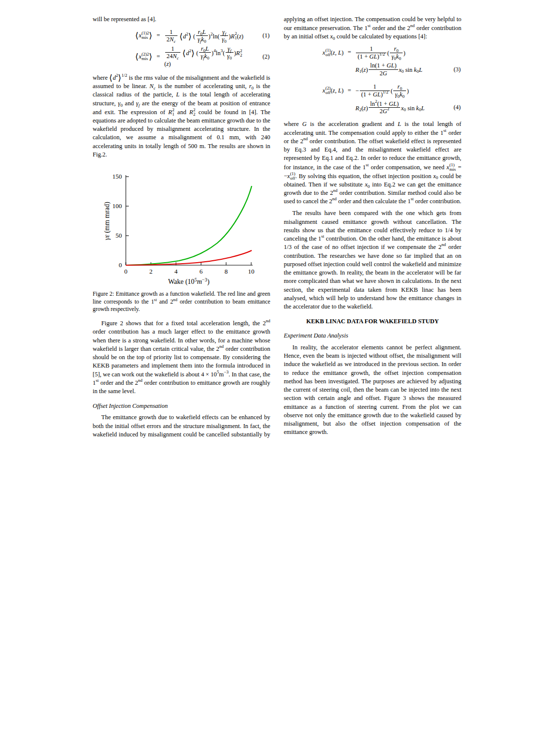will be represented as [4].
| ⟨ x (1)2 mis ⟩ | = | 1 2 N c ⟨ d 2 ⟩ ( r 0 L γ f k 0 ) 2 ln ( γ f γ 0 ) R 2 1 ( z ) | (1) |
| ⟨ x (2)2 mis ⟩ | = | 1 24 N c ⟨ d 2 ⟩ ( r 0 L γ f k 0 ) 4 ln 3 ( γ f γ 0 ) R 2 2 ( z ) | (2) |
where ⟨d2⟩1/2 is the rms value of the misalignment and the wakefield is assumed to be linear. Nc is the number of accelerating unit, r0 is the classical radius of the particle, L is the total length of accelerating structure, γ0 and γf are the energy of the beam at position of entrance and exit. The expression of R 21 and R 22 could be found in [4]. The equations are adopted to calculate the beam emittance growth due to the wakefield produced by misalignment accelerating structure. In the calculation, we assume a misalignment of 0.1 mm, with 240 accelerating units in totally length of 500 m. The results are shown in Fig.2.
0 50 100 150 0 2 4 6 8 10 Wake (105m−3) γε (mm mrad)
Figure 2: Emittance growth as a function wakefield. The red line and green line corresponds to the 1st and 2nd order contribution to beam emittance growth respectively.
Figure 2 shows that for a fixed total acceleration length, the 2nd order contribution has a much larger effect to the emittance growth when there is a strong wakefield. In other words, for a machine whose wakefield is larger than certain critical value, the 2nd order contribution should be on the top of priority list to compensate. By considering the KEKB parameters and implement them into the formula introduced in [5], we can work out the wakefield is about 4 × 105m−3. In that case, the 1st order and the 2nd order contribution to emittance growth are roughly in the same level.
Offset Injection Compensation
The emittance growth due to wakefield effects can be enhanced by both the initial offset errors and the structure misalignment. In fact, the wakefield induced by misalignment could be cancelled substantially by applying an offset injection. The compensation could be very helpful to our emittance preservation. The 1st order and the 2nd order contribution by an initial offset x0 could be calculated by equations [4]:
| x (1) off ( z , L ) | = | 1 (1 + GL ) 1/2 ( r 0 γ 0 k 0 ) | |
| | | R 1 ( z ) ln (1 + GL ) 2 G x 0 sin k 0 L | (3) |
| x (2) off ( z , L ) | = | − 1 (1 + GL ) 1/2 ( r 0 γ 0 k 0 ) | |
| | | R 2 ( z ) ln 2 (1 + GL ) 2 G 2 x 0 sin k 0 L | (4) |
where G is the acceleration gradient and L is the total length of accelerating unit. The compensation could apply to either the 1st order or the 2nd order contribution. The offset wakefield effect is represented by Eq.3 and Eq.4, and the misalignment wakefield effect are represented by Eq.1 and Eq.2. In order to reduce the emittance growth, for instance, in the case of the 1st order compensation, we need x(1) mis = −x(1) off. By solving this equation, the offset injection position x0 could be obtained. Then if we substitute x0 into Eq.2 we can get the emittance growth due to the 2nd order contribution. Similar method could also be used to cancel the 2nd order and then calculate the 1st order contribution.
The results have been compared with the one which gets from misalignment caused emittance growth without cancellation. The results show us that the emittance could effectively reduce to 1/4 by canceling the 1st contribution. On the other hand, the emittance is about 1/3 of the case of no offset injection if we compensate the 2nd order contribution. The researches we have done so far implied that an on purposed offset injection could well control the wakefield and minimize the emittance growth. In reality, the beam in the accelerator will be far more complicated than what we have shown in calculations. In the next section, the experimental data taken from KEKB linac has been analysed, which will help to understand how the emittance changes in the accelerator due to the wakefield.
KEKB Linac Data for Wakefield Study
Experiment Data Analysis
In reality, the accelerator elements cannot be perfect alignment. Hence, even the beam is injected without offset, the misalignment will induce the wakefield as we introduced in the previous section. In order to reduce the emittance growth, the offset injection compensation method has been investigated. The purposes are achieved by adjusting the current of steering coil, then the beam can be injected into the next section with certain angle and offset. Figure 3 shows the measured emittance as a function of steering current. From the plot we can observe not only the emittance growth due to the wakefield caused by misalignment, but also the offset injection compensation of the emittance growth.